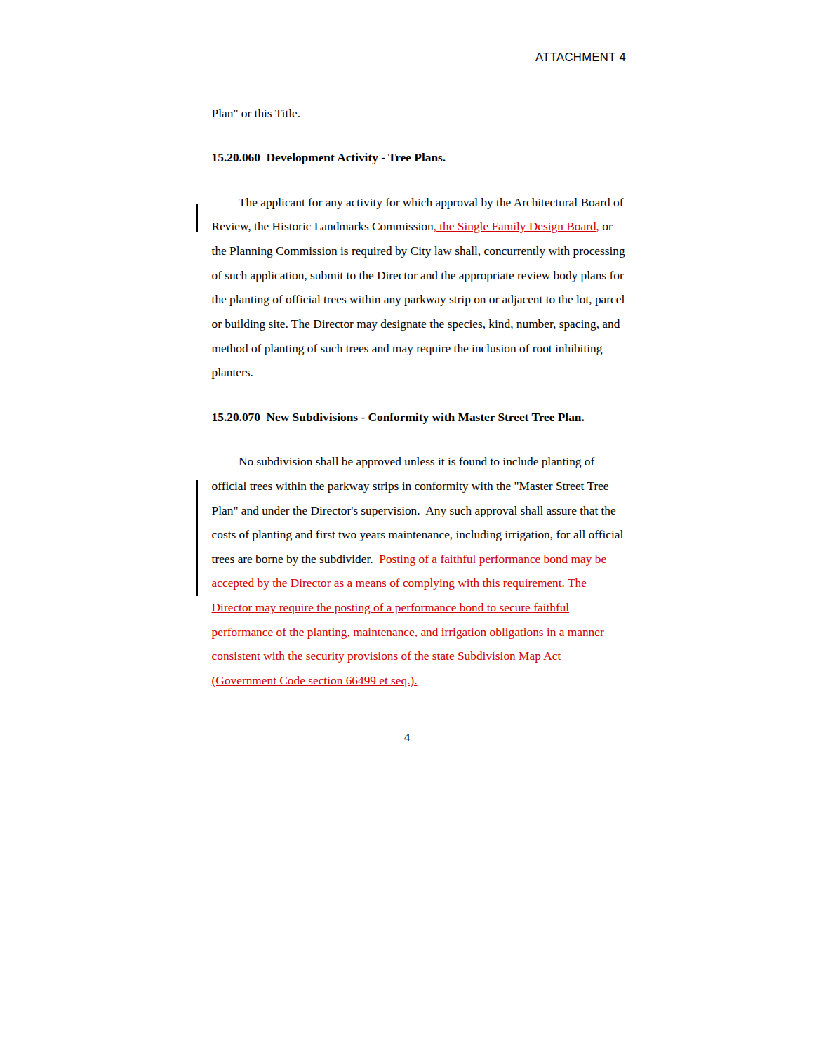ATTACHMENT 4
Plan" or this Title.
15.20.060 Development Activity - Tree Plans.
The applicant for any activity for which approval by the Architectural Board of Review, the Historic Landmarks Commission, the Single Family Design Board, or the Planning Commission is required by City law shall, concurrently with processing of such application, submit to the Director and the appropriate review body plans for the planting of official trees within any parkway strip on or adjacent to the lot, parcel or building site. The Director may designate the species, kind, number, spacing, and method of planting of such trees and may require the inclusion of root inhibiting planters.
15.20.070 New Subdivisions - Conformity with Master Street Tree Plan.
No subdivision shall be approved unless it is found to include planting of official trees within the parkway strips in conformity with the "Master Street Tree Plan" and under the Director's supervision. Any such approval shall assure that the costs of planting and first two years maintenance, including irrigation, for all official trees are borne by the subdivider. Posting of a faithful performance bond may be accepted by the Director as a means of complying with this requirement. The Director may require the posting of a performance bond to secure faithful performance of the planting, maintenance, and irrigation obligations in a manner consistent with the security provisions of the state Subdivision Map Act (Government Code section 66499 et seq.).
4